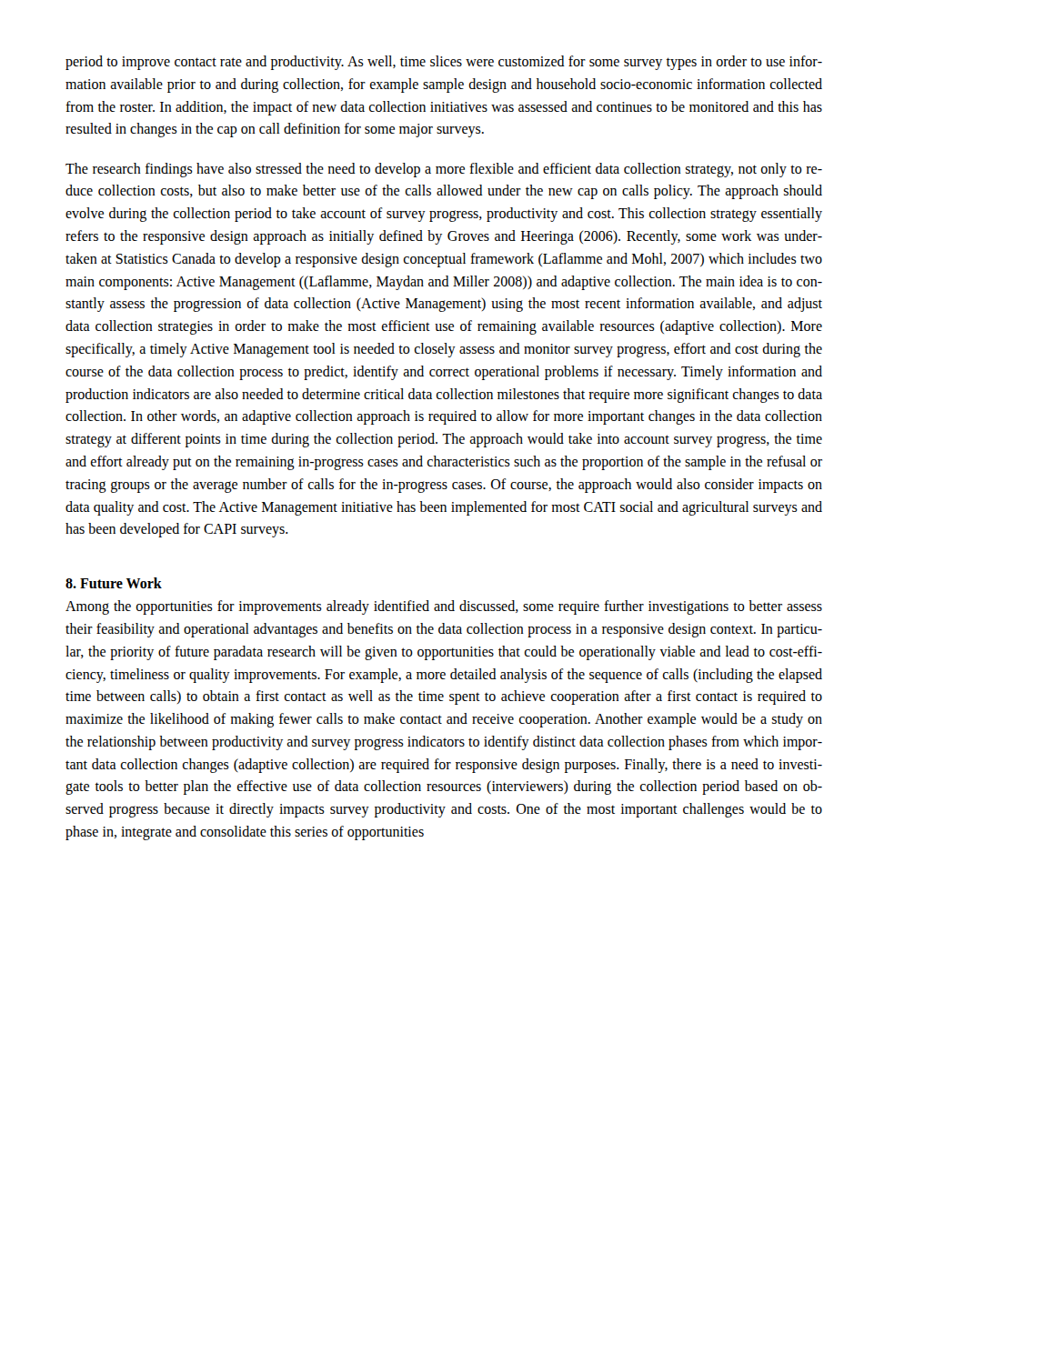period to improve contact rate and productivity. As well, time slices were customized for some survey types in order to use information available prior to and during collection, for example sample design and household socio-economic information collected from the roster. In addition, the impact of new data collection initiatives was assessed and continues to be monitored and this has resulted in changes in the cap on call definition for some major surveys.
The research findings have also stressed the need to develop a more flexible and efficient data collection strategy, not only to reduce collection costs, but also to make better use of the calls allowed under the new cap on calls policy. The approach should evolve during the collection period to take account of survey progress, productivity and cost. This collection strategy essentially refers to the responsive design approach as initially defined by Groves and Heeringa (2006). Recently, some work was undertaken at Statistics Canada to develop a responsive design conceptual framework (Laflamme and Mohl, 2007) which includes two main components: Active Management ((Laflamme, Maydan and Miller 2008)) and adaptive collection. The main idea is to constantly assess the progression of data collection (Active Management) using the most recent information available, and adjust data collection strategies in order to make the most efficient use of remaining available resources (adaptive collection). More specifically, a timely Active Management tool is needed to closely assess and monitor survey progress, effort and cost during the course of the data collection process to predict, identify and correct operational problems if necessary. Timely information and production indicators are also needed to determine critical data collection milestones that require more significant changes to data collection. In other words, an adaptive collection approach is required to allow for more important changes in the data collection strategy at different points in time during the collection period. The approach would take into account survey progress, the time and effort already put on the remaining in-progress cases and characteristics such as the proportion of the sample in the refusal or tracing groups or the average number of calls for the in-progress cases. Of course, the approach would also consider impacts on data quality and cost. The Active Management initiative has been implemented for most CATI social and agricultural surveys and has been developed for CAPI surveys.
8. Future Work
Among the opportunities for improvements already identified and discussed, some require further investigations to better assess their feasibility and operational advantages and benefits on the data collection process in a responsive design context. In particular, the priority of future paradata research will be given to opportunities that could be operationally viable and lead to cost-efficiency, timeliness or quality improvements. For example, a more detailed analysis of the sequence of calls (including the elapsed time between calls) to obtain a first contact as well as the time spent to achieve cooperation after a first contact is required to maximize the likelihood of making fewer calls to make contact and receive cooperation. Another example would be a study on the relationship between productivity and survey progress indicators to identify distinct data collection phases from which important data collection changes (adaptive collection) are required for responsive design purposes. Finally, there is a need to investigate tools to better plan the effective use of data collection resources (interviewers) during the collection period based on observed progress because it directly impacts survey productivity and costs. One of the most important challenges would be to phase in, integrate and consolidate this series of opportunities